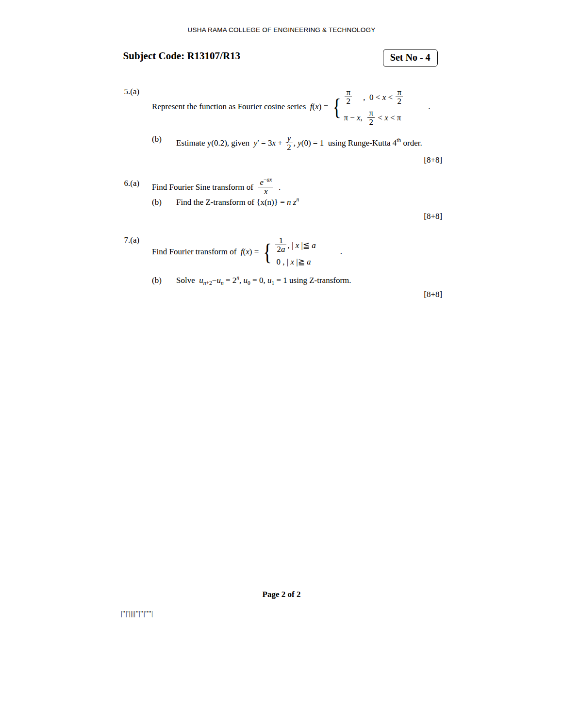USHA RAMA COLLEGE OF ENGINEERING & TECHNOLOGY
Subject Code: R13107/R13
Set No - 4
5.(a)
Represent the function as Fourier cosine series f(x) = { π 2 , 0 < x < π 2 π − x, π 2 < x < π .
(b)
Estimate y(0.2), given y′ = 3x + y 2, y(0) = 1 using Runge-Kutta 4th order.
[8+8]
6.(a)
Find Fourier Sine transform of e−ax x .
(b)
Find the Z-transform of {x(n)} = n zn
[8+8]
7.(a)
Find Fourier transform of f(x) = { 12a, | x |≦ a 0 , | x |≧ a .
(b)
Solve un+2−un = 2n, u0 = 0, u1 = 1 using Z-transform.
[8+8]
Page 2 of 2
|''|'||||''|''|''''|